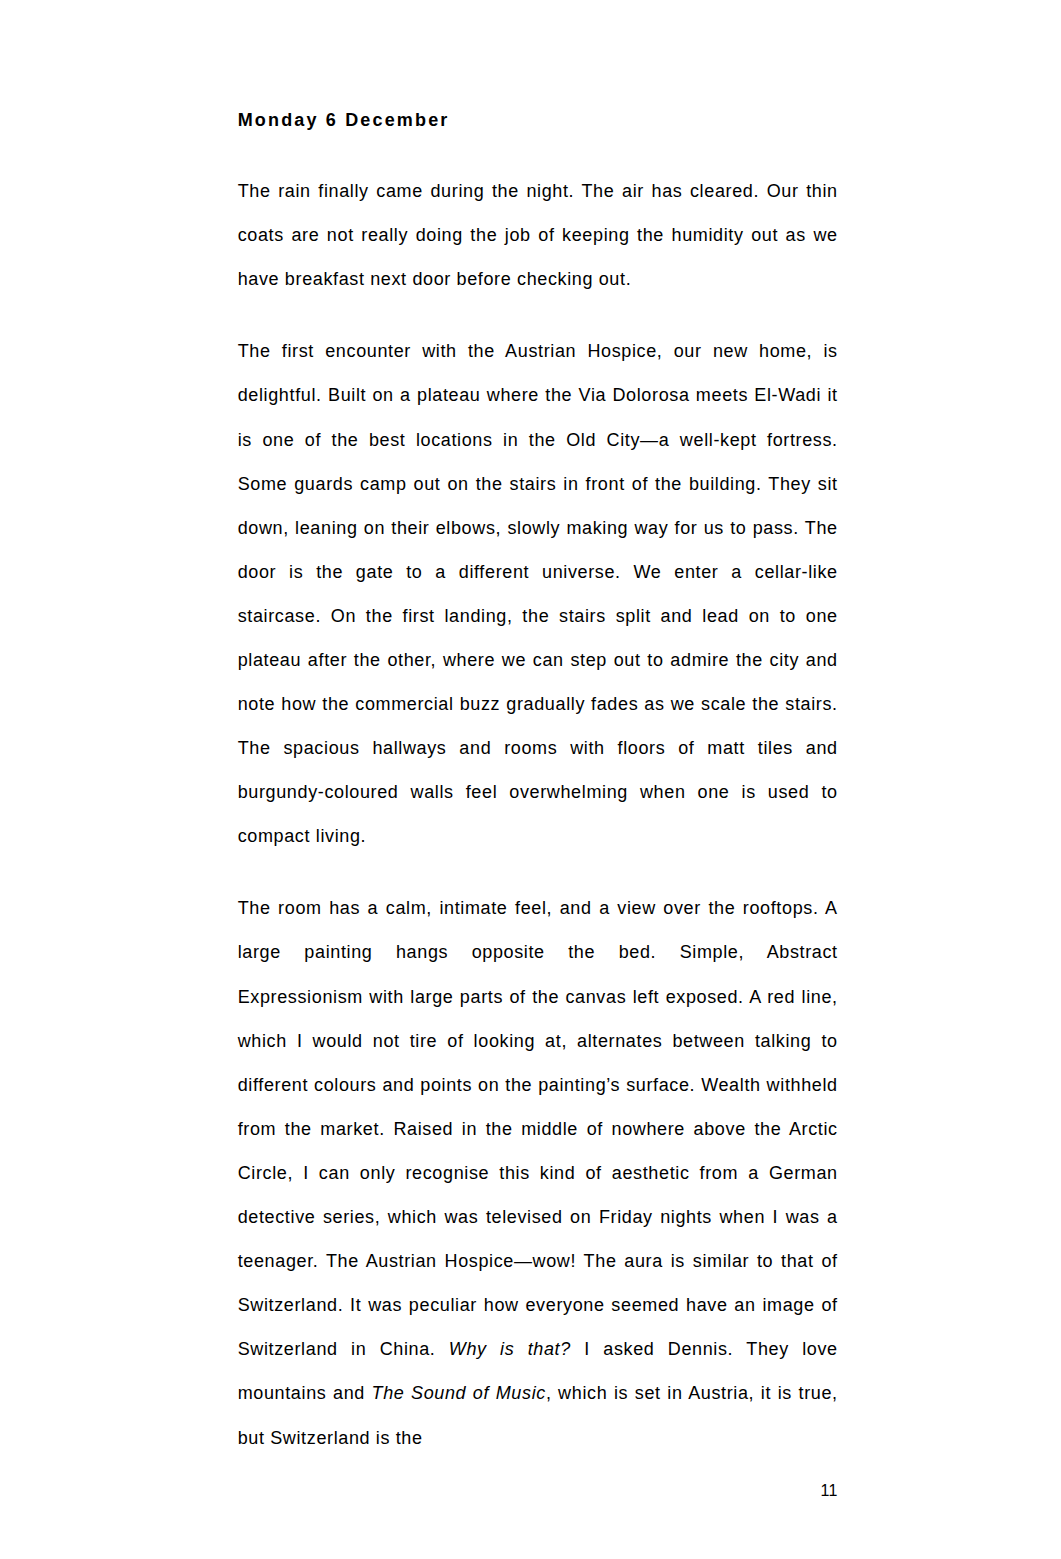Monday 6 December
The rain finally came during the night. The air has cleared. Our thin coats are not really doing the job of keeping the humidity out as we have breakfast next door before checking out.
The first encounter with the Austrian Hospice, our new home, is delightful. Built on a plateau where the Via Dolorosa meets El-Wadi it is one of the best locations in the Old City—a well-kept fortress. Some guards camp out on the stairs in front of the building. They sit down, leaning on their elbows, slowly making way for us to pass. The door is the gate to a different universe. We enter a cellar-like staircase. On the first landing, the stairs split and lead on to one plateau after the other, where we can step out to admire the city and note how the commercial buzz gradually fades as we scale the stairs. The spacious hallways and rooms with floors of matt tiles and burgundy-coloured walls feel overwhelming when one is used to compact living.
The room has a calm, intimate feel, and a view over the rooftops. A large painting hangs opposite the bed. Simple, Abstract Expressionism with large parts of the canvas left exposed. A red line, which I would not tire of looking at, alternates between talking to different colours and points on the painting’s surface. Wealth withheld from the market. Raised in the middle of nowhere above the Arctic Circle, I can only recognise this kind of aesthetic from a German detective series, which was televised on Friday nights when I was a teenager. The Austrian Hospice—wow! The aura is similar to that of Switzerland. It was peculiar how everyone seemed have an image of Switzerland in China. Why is that? I asked Dennis. They love mountains and The Sound of Music, which is set in Austria, it is true, but Switzerland is the
11